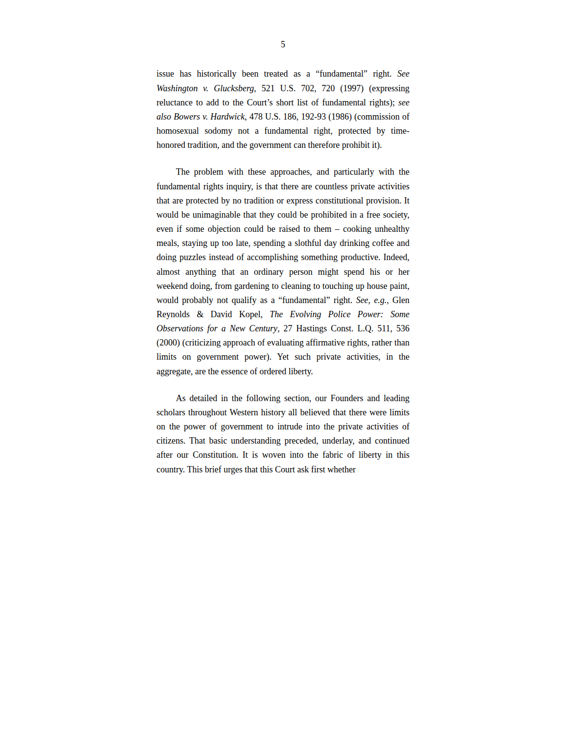5
issue has historically been treated as a “fundamental” right. See Washington v. Glucksberg, 521 U.S. 702, 720 (1997) (expressing reluctance to add to the Court’s short list of fundamental rights); see also Bowers v. Hardwick, 478 U.S. 186, 192-93 (1986) (commission of homosexual sodomy not a fundamental right, protected by time-honored tradition, and the government can therefore prohibit it).
The problem with these approaches, and particularly with the fundamental rights inquiry, is that there are countless private activities that are protected by no tradition or express constitutional provision. It would be unimaginable that they could be prohibited in a free society, even if some objection could be raised to them – cooking unhealthy meals, staying up too late, spending a slothful day drinking coffee and doing puzzles instead of accomplishing something productive. Indeed, almost anything that an ordinary person might spend his or her weekend doing, from gardening to cleaning to touching up house paint, would probably not qualify as a “fundamen­tal” right. See, e.g., Glen Reynolds & David Kopel, The Evolving Police Power: Some Observations for a New Century, 27 Hastings Const. L.Q. 511, 536 (2000) (criticiz­ing approach of evaluating affirmative rights, rather than limits on government power). Yet such private activities, in the aggregate, are the essence of ordered liberty.
As detailed in the following section, our Founders and leading scholars throughout Western history all believed that there were limits on the power of government to intrude into the private activities of citizens. That basic understanding preceded, underlay, and continued after our Constitution. It is woven into the fabric of liberty in this country. This brief urges that this Court ask first whether